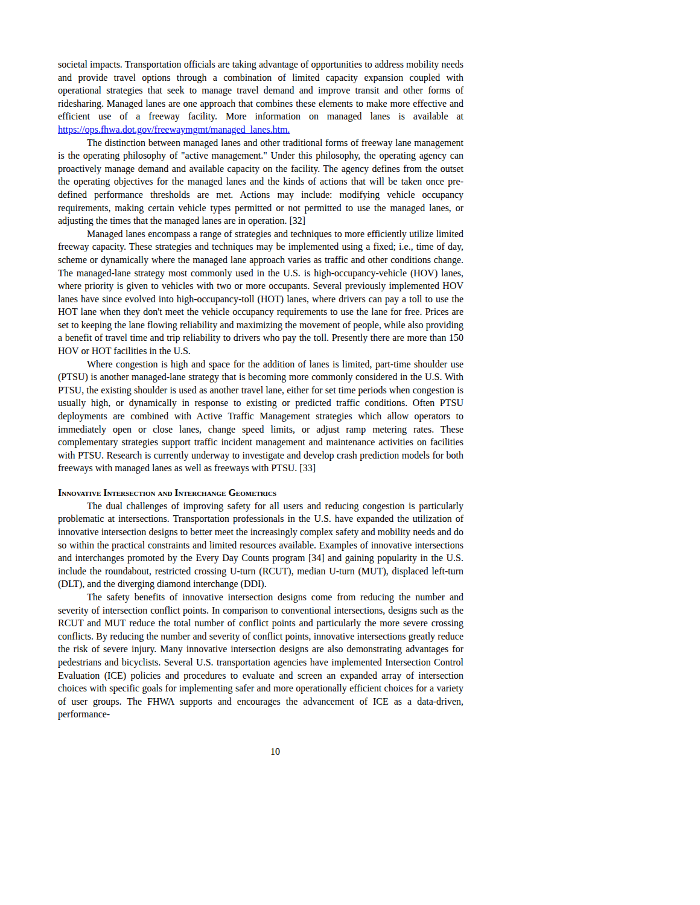societal impacts. Transportation officials are taking advantage of opportunities to address mobility needs and provide travel options through a combination of limited capacity expansion coupled with operational strategies that seek to manage travel demand and improve transit and other forms of ridesharing. Managed lanes are one approach that combines these elements to make more effective and efficient use of a freeway facility. More information on managed lanes is available at https://ops.fhwa.dot.gov/freewaymgmt/managed_lanes.htm.
The distinction between managed lanes and other traditional forms of freeway lane management is the operating philosophy of "active management." Under this philosophy, the operating agency can proactively manage demand and available capacity on the facility. The agency defines from the outset the operating objectives for the managed lanes and the kinds of actions that will be taken once pre-defined performance thresholds are met. Actions may include: modifying vehicle occupancy requirements, making certain vehicle types permitted or not permitted to use the managed lanes, or adjusting the times that the managed lanes are in operation. [32]
Managed lanes encompass a range of strategies and techniques to more efficiently utilize limited freeway capacity. These strategies and techniques may be implemented using a fixed; i.e., time of day, scheme or dynamically where the managed lane approach varies as traffic and other conditions change. The managed-lane strategy most commonly used in the U.S. is high-occupancy-vehicle (HOV) lanes, where priority is given to vehicles with two or more occupants. Several previously implemented HOV lanes have since evolved into high-occupancy-toll (HOT) lanes, where drivers can pay a toll to use the HOT lane when they don't meet the vehicle occupancy requirements to use the lane for free. Prices are set to keeping the lane flowing reliability and maximizing the movement of people, while also providing a benefit of travel time and trip reliability to drivers who pay the toll. Presently there are more than 150 HOV or HOT facilities in the U.S.
Where congestion is high and space for the addition of lanes is limited, part-time shoulder use (PTSU) is another managed-lane strategy that is becoming more commonly considered in the U.S. With PTSU, the existing shoulder is used as another travel lane, either for set time periods when congestion is usually high, or dynamically in response to existing or predicted traffic conditions. Often PTSU deployments are combined with Active Traffic Management strategies which allow operators to immediately open or close lanes, change speed limits, or adjust ramp metering rates. These complementary strategies support traffic incident management and maintenance activities on facilities with PTSU. Research is currently underway to investigate and develop crash prediction models for both freeways with managed lanes as well as freeways with PTSU. [33]
Innovative Intersection and Interchange Geometrics
The dual challenges of improving safety for all users and reducing congestion is particularly problematic at intersections. Transportation professionals in the U.S. have expanded the utilization of innovative intersection designs to better meet the increasingly complex safety and mobility needs and do so within the practical constraints and limited resources available. Examples of innovative intersections and interchanges promoted by the Every Day Counts program [34] and gaining popularity in the U.S. include the roundabout, restricted crossing U-turn (RCUT), median U-turn (MUT), displaced left-turn (DLT), and the diverging diamond interchange (DDI).
The safety benefits of innovative intersection designs come from reducing the number and severity of intersection conflict points. In comparison to conventional intersections, designs such as the RCUT and MUT reduce the total number of conflict points and particularly the more severe crossing conflicts. By reducing the number and severity of conflict points, innovative intersections greatly reduce the risk of severe injury. Many innovative intersection designs are also demonstrating advantages for pedestrians and bicyclists. Several U.S. transportation agencies have implemented Intersection Control Evaluation (ICE) policies and procedures to evaluate and screen an expanded array of intersection choices with specific goals for implementing safer and more operationally efficient choices for a variety of user groups. The FHWA supports and encourages the advancement of ICE as a data-driven, performance-
10